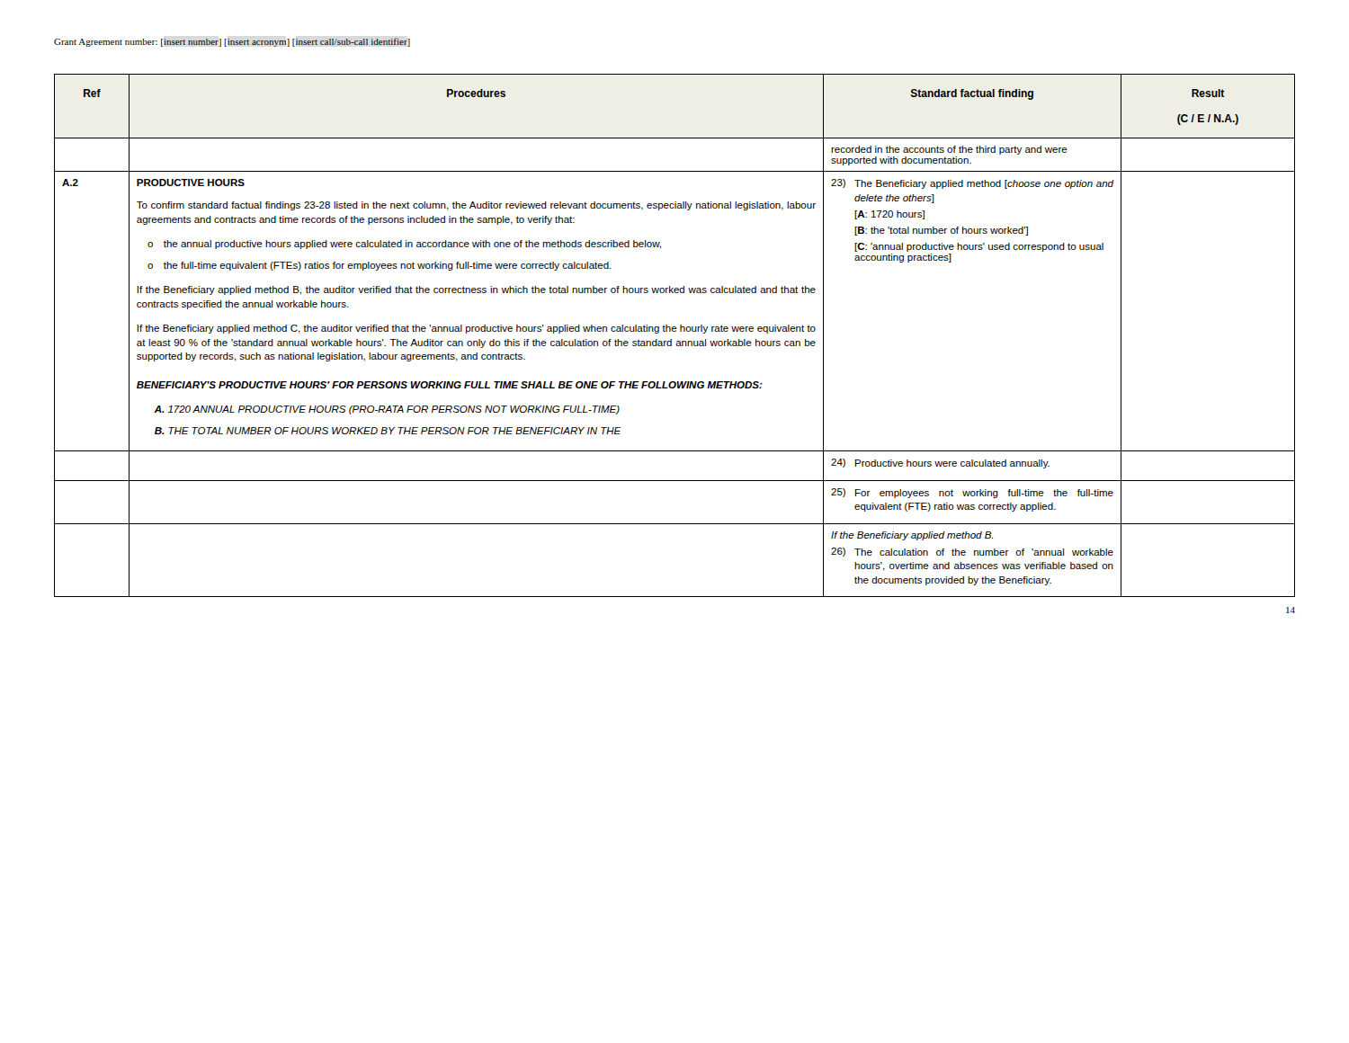Grant Agreement number: [insert number] [insert acronym] [insert call/sub-call identifier]
| Ref | Procedures | Standard factual finding | Result (C / E / N.A.) |
| --- | --- | --- | --- |
| | | recorded in the accounts of the third party and were supported with documentation. | |
| A.2 | PRODUCTIVE HOURS To confirm standard factual findings 23-28 listed in the next column, the Auditor reviewed relevant documents, especially national legislation, labour agreements and contracts and time records of the persons included in the sample, to verify that: the annual productive hours applied were calculated in accordance with one of the methods described below, the full-time equivalent (FTEs) ratios for employees not working full-time were correctly calculated. If the Beneficiary applied method B, the auditor verified that the correctness in which the total number of hours worked was calculated and that the contracts specified the annual workable hours. If the Beneficiary applied method C, the auditor verified that the 'annual productive hours' applied when calculating the hourly rate were equivalent to at least 90 % of the 'standard annual workable hours'. The Auditor can only do this if the calculation of the standard annual workable hours can be supported by records, such as national legislation, labour agreements, and contracts. BENEFICIARY'S PRODUCTIVE HOURS' FOR PERSONS WORKING FULL TIME SHALL BE ONE OF THE FOLLOWING METHODS: A. 1720 ANNUAL PRODUCTIVE HOURS (PRO-RATA FOR PERSONS NOT WORKING FULL-TIME) B. THE TOTAL NUMBER OF HOURS WORKED BY THE PERSON FOR THE BENEFICIARY IN THE | 23) The Beneficiary applied method [ choose one option and delete the others ] [ A : 1720 hours] [ B : the 'total number of hours worked'] [ C : 'annual productive hours' used correspond to usual accounting practices] | |
| | | 24) Productive hours were calculated annually. | |
| | | 25) For employees not working full-time the full-time equivalent (FTE) ratio was correctly applied. | |
| | | If the Beneficiary applied method B. 26) The calculation of the number of 'annual workable hours', overtime and absences was verifiable based on the documents provided by the Beneficiary. | |
14